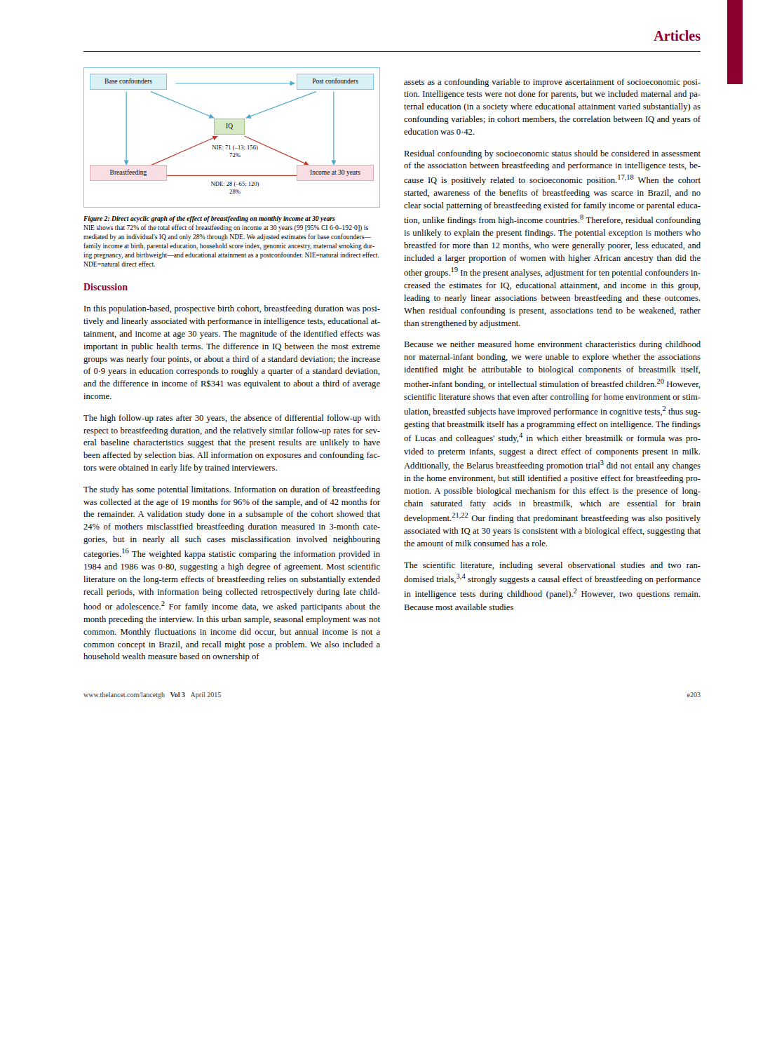Articles
Base confounders
Post confounders
IQ
Breastfeeding
Income at 30 years
NIE: 71 (–13; 156)
72%
NDE: 28 (–65; 120)
28%
Figure 2: Direct acyclic graph of the effect of breastfeeding on monthly income at 30 years
NIE shows that 72% of the total effect of breastfeeding on income at 30 years (99 [95% CI 6·0–192·0]) is mediated by an individual's IQ and only 28% through NDE. We adjusted estimates for base confounders—family income at birth, parental education, household score index, genomic ancestry, maternal smoking during pregnancy, and birthweight—and educational attainment as a postconfounder. NIE=natural indirect effect. NDE=natural direct effect.
Discussion
In this population-based, prospective birth cohort, breastfeeding duration was positively and linearly associated with performance in intelligence tests, educational attainment, and income at age 30 years. The magnitude of the identified effects was important in public health terms. The difference in IQ between the most extreme groups was nearly four points, or about a third of a standard deviation; the increase of 0·9 years in education corresponds to roughly a quarter of a standard deviation, and the difference in income of R$341 was equivalent to about a third of average income.
The high follow-up rates after 30 years, the absence of differential follow-up with respect to breastfeeding duration, and the relatively similar follow-up rates for several baseline characteristics suggest that the present results are unlikely to have been affected by selection bias. All information on exposures and confounding factors were obtained in early life by trained interviewers.
The study has some potential limitations. Information on duration of breastfeeding was collected at the age of 19 months for 96% of the sample, and of 42 months for the remainder. A validation study done in a subsample of the cohort showed that 24% of mothers misclassified breastfeeding duration measured in 3-month categories, but in nearly all such cases misclassification involved neighbouring categories.16 The weighted kappa statistic comparing the information provided in 1984 and 1986 was 0·80, suggesting a high degree of agreement. Most scientific literature on the long-term effects of breastfeeding relies on substantially extended recall periods, with information being collected retrospectively during late childhood or adolescence.2 For family income data, we asked participants about the month preceding the interview. In this urban sample, seasonal employment was not common. Monthly fluctuations in income did occur, but annual income is not a common concept in Brazil, and recall might pose a problem. We also included a household wealth measure based on ownership of
assets as a confounding variable to improve ascertainment of socioeconomic position. Intelligence tests were not done for parents, but we included maternal and paternal education (in a society where educational attainment varied substantially) as confounding variables; in cohort members, the correlation between IQ and years of education was 0·42.
Residual confounding by socioeconomic status should be considered in assessment of the association between breastfeeding and performance in intelligence tests, because IQ is positively related to socioeconomic position.17,18 When the cohort started, awareness of the benefits of breastfeeding was scarce in Brazil, and no clear social patterning of breastfeeding existed for family income or parental education, unlike findings from high-income countries.8 Therefore, residual confounding is unlikely to explain the present findings. The potential exception is mothers who breastfed for more than 12 months, who were generally poorer, less educated, and included a larger proportion of women with higher African ancestry than did the other groups.19 In the present analyses, adjustment for ten potential confounders increased the estimates for IQ, educational attainment, and income in this group, leading to nearly linear associations between breastfeeding and these outcomes. When residual confounding is present, associations tend to be weakened, rather than strengthened by adjustment.
Because we neither measured home environment characteristics during childhood nor maternal-infant bonding, we were unable to explore whether the associations identified might be attributable to biological components of breastmilk itself, mother-infant bonding, or intellectual stimulation of breastfed children.20 However, scientific literature shows that even after controlling for home environment or stimulation, breastfed subjects have improved performance in cognitive tests,2 thus suggesting that breastmilk itself has a programming effect on intelligence. The findings of Lucas and colleagues' study,4 in which either breastmilk or formula was provided to preterm infants, suggest a direct effect of components present in milk. Additionally, the Belarus breastfeeding promotion trial3 did not entail any changes in the home environment, but still identified a positive effect for breastfeeding promotion. A possible biological mechanism for this effect is the presence of long-chain saturated fatty acids in breastmilk, which are essential for brain development.21,22 Our finding that predominant breastfeeding was also positively associated with IQ at 30 years is consistent with a biological effect, suggesting that the amount of milk consumed has a role.
The scientific literature, including several observational studies and two randomised trials,3,4 strongly suggests a causal effect of breastfeeding on performance in intelligence tests during childhood (panel).2 However, two questions remain. Because most available studies
www.thelancet.com/lancetgh Vol 3 April 2015
e203